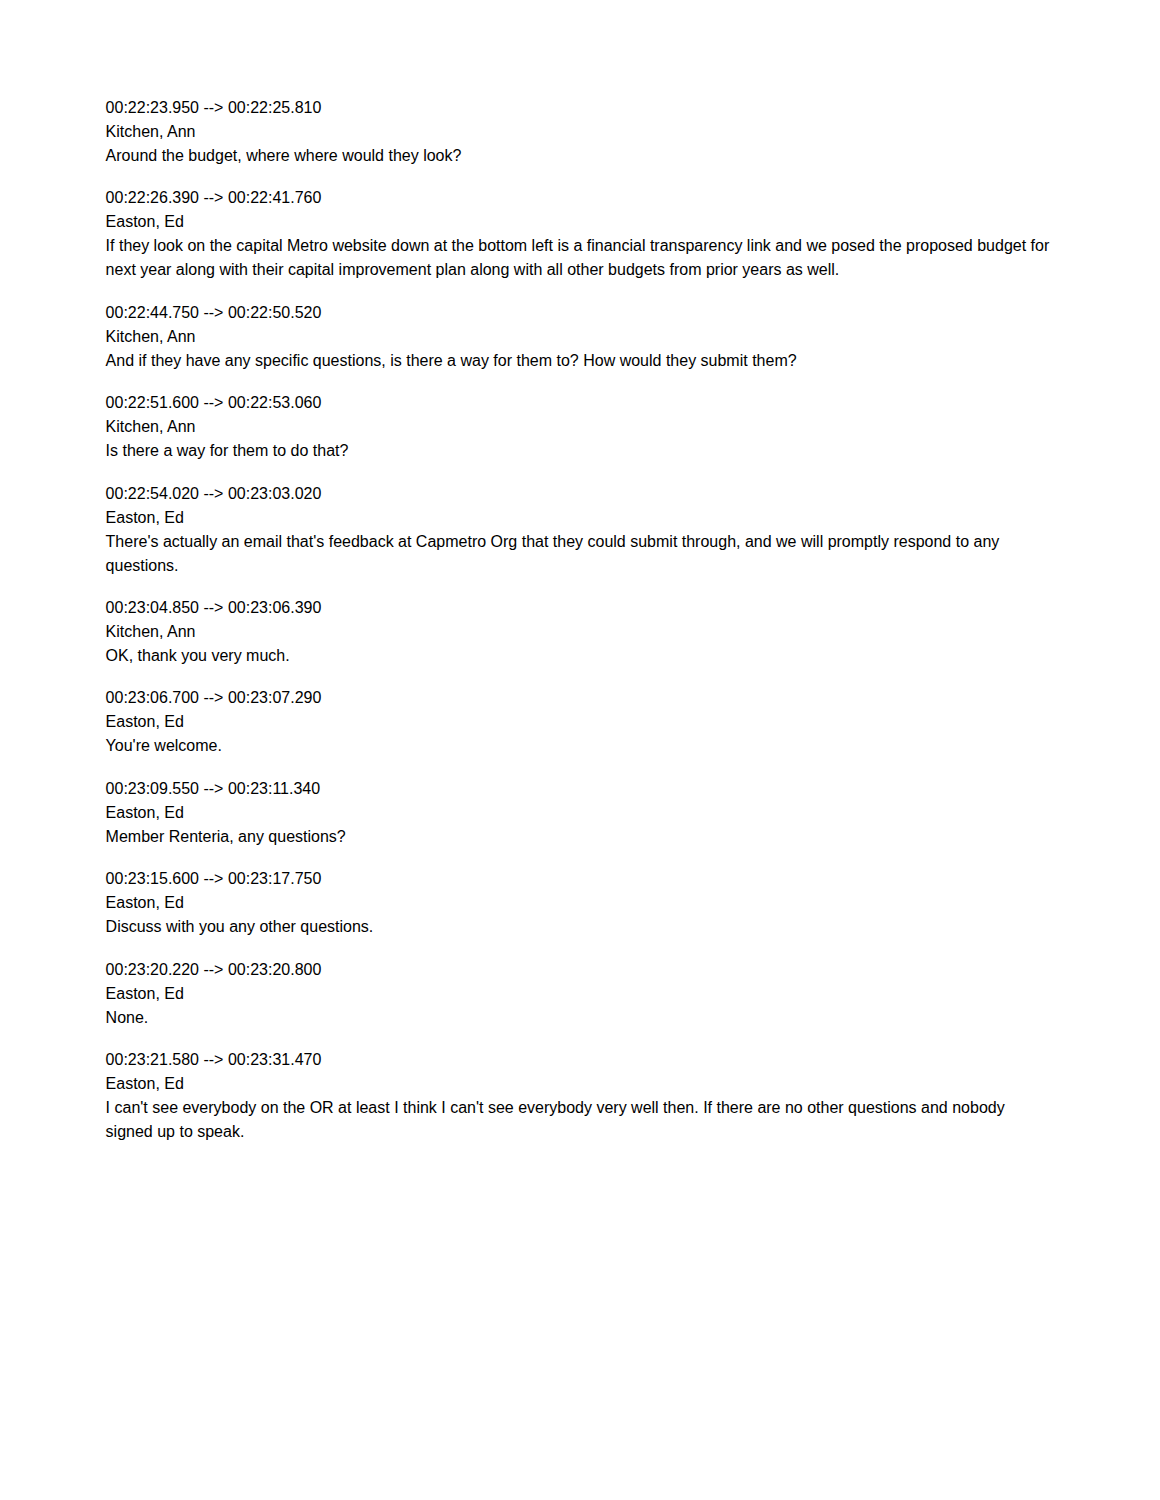00:22:23.950 --> 00:22:25.810
Kitchen, Ann
Around the budget, where where would they look?
00:22:26.390 --> 00:22:41.760
Easton, Ed
If they look on the capital Metro website down at the bottom left is a financial transparency link and we posed the proposed budget for next year along with their capital improvement plan along with all other budgets from prior years as well.
00:22:44.750 --> 00:22:50.520
Kitchen, Ann
And if they have any specific questions, is there a way for them to? How would they submit them?
00:22:51.600 --> 00:22:53.060
Kitchen, Ann
Is there a way for them to do that?
00:22:54.020 --> 00:23:03.020
Easton, Ed
There's actually an email that's feedback at Capmetro Org that they could submit through, and we will promptly respond to any questions.
00:23:04.850 --> 00:23:06.390
Kitchen, Ann
OK, thank you very much.
00:23:06.700 --> 00:23:07.290
Easton, Ed
You're welcome.
00:23:09.550 --> 00:23:11.340
Easton, Ed
Member Renteria, any questions?
00:23:15.600 --> 00:23:17.750
Easton, Ed
Discuss with you any other questions.
00:23:20.220 --> 00:23:20.800
Easton, Ed
None.
00:23:21.580 --> 00:23:31.470
Easton, Ed
I can't see everybody on the OR at least I think I can't see everybody very well then. If there are no other questions and nobody signed up to speak.